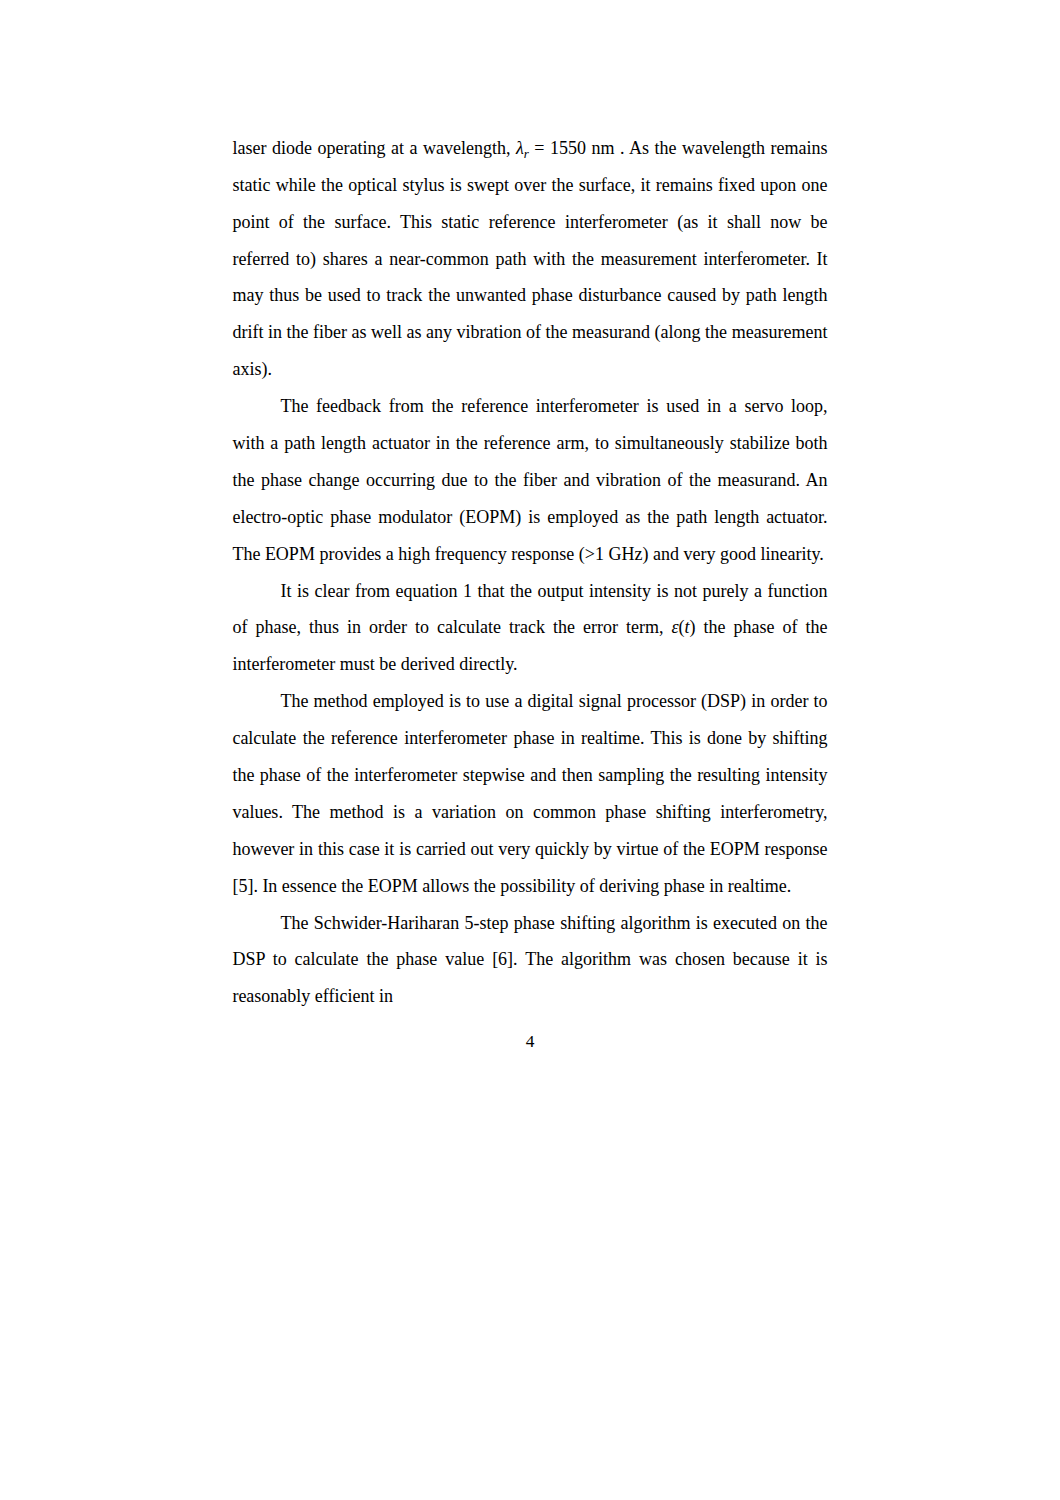laser diode operating at a wavelength, λr = 1550 nm . As the wavelength remains static while the optical stylus is swept over the surface, it remains fixed upon one point of the surface. This static reference interferometer (as it shall now be referred to) shares a near-common path with the measurement interferometer. It may thus be used to track the unwanted phase disturbance caused by path length drift in the fiber as well as any vibration of the measurand (along the measurement axis).
The feedback from the reference interferometer is used in a servo loop, with a path length actuator in the reference arm, to simultaneously stabilize both the phase change occurring due to the fiber and vibration of the measurand. An electro-optic phase modulator (EOPM) is employed as the path length actuator. The EOPM provides a high frequency response (>1 GHz) and very good linearity.
It is clear from equation 1 that the output intensity is not purely a function of phase, thus in order to calculate track the error term, ε(t) the phase of the interferometer must be derived directly.
The method employed is to use a digital signal processor (DSP) in order to calculate the reference interferometer phase in realtime. This is done by shifting the phase of the interferometer stepwise and then sampling the resulting intensity values. The method is a variation on common phase shifting interferometry, however in this case it is carried out very quickly by virtue of the EOPM response [5]. In essence the EOPM allows the possibility of deriving phase in realtime.
The Schwider-Hariharan 5-step phase shifting algorithm is executed on the DSP to calculate the phase value [6]. The algorithm was chosen because it is reasonably efficient in
4